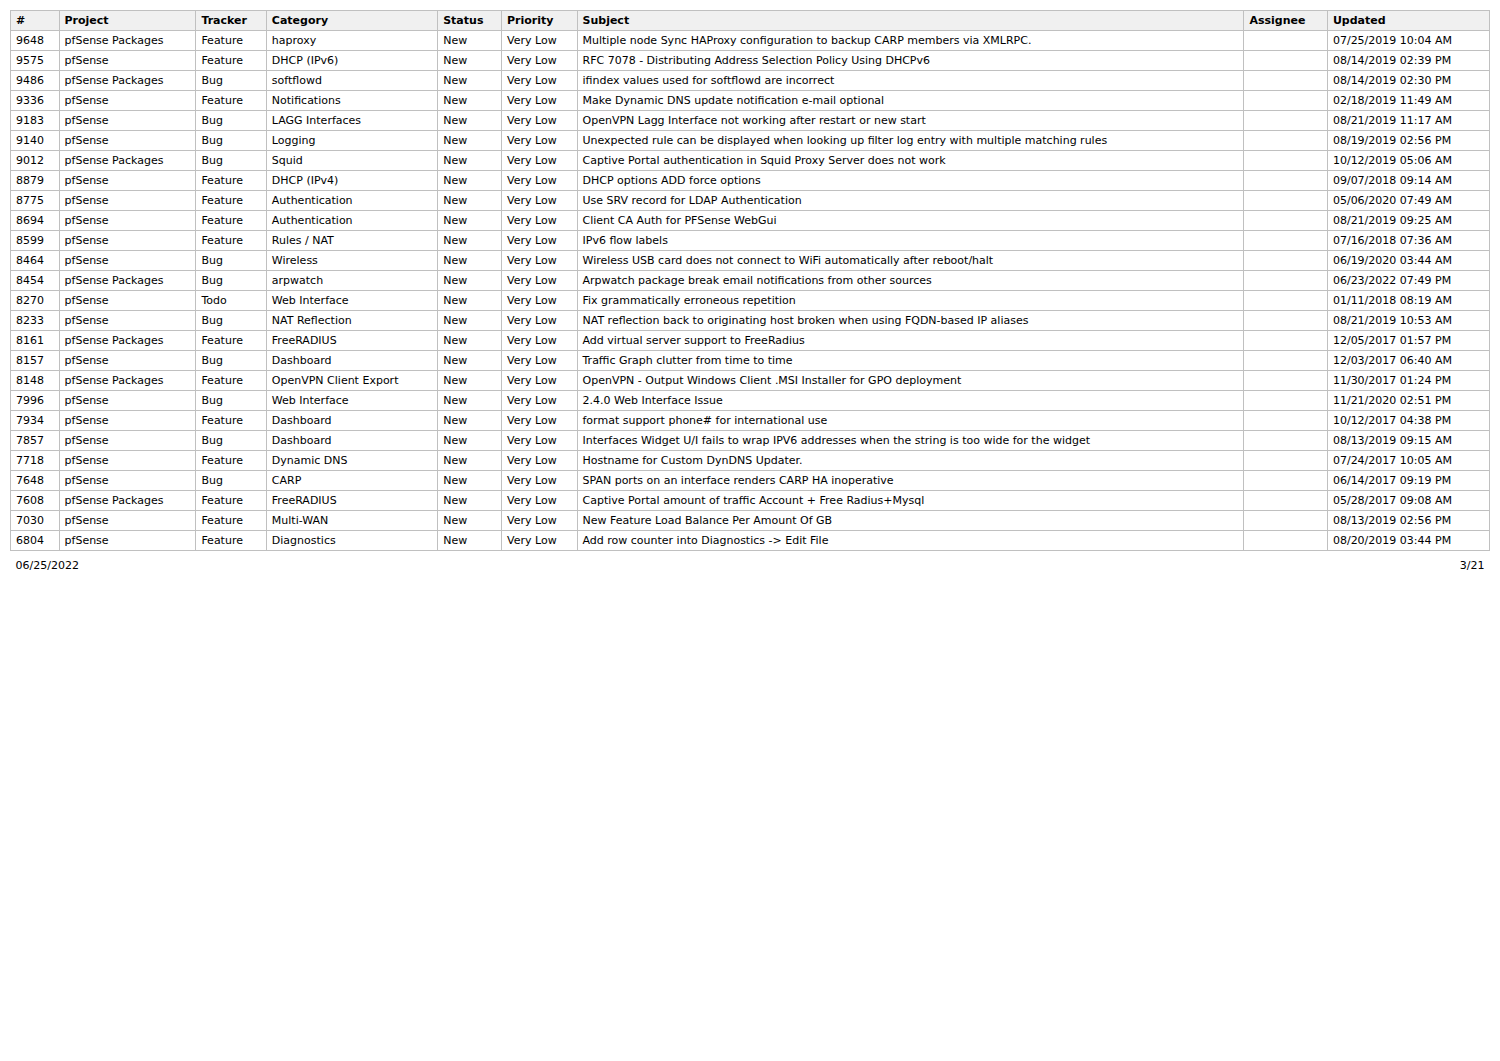| # | Project | Tracker | Category | Status | Priority | Subject | Assignee | Updated |
| --- | --- | --- | --- | --- | --- | --- | --- | --- |
| 9648 | pfSense Packages | Feature | haproxy | New | Very Low | Multiple node Sync HAProxy configuration to backup CARP members via XMLRPC. | | 07/25/2019 10:04 AM |
| 9575 | pfSense | Feature | DHCP (IPv6) | New | Very Low | RFC 7078 - Distributing Address Selection Policy Using DHCPv6 | | 08/14/2019 02:39 PM |
| 9486 | pfSense Packages | Bug | softflowd | New | Very Low | ifindex values used for softflowd are incorrect | | 08/14/2019 02:30 PM |
| 9336 | pfSense | Feature | Notifications | New | Very Low | Make Dynamic DNS update notification e-mail optional | | 02/18/2019 11:49 AM |
| 9183 | pfSense | Bug | LAGG Interfaces | New | Very Low | OpenVPN Lagg Interface not working after restart or new start | | 08/21/2019 11:17 AM |
| 9140 | pfSense | Bug | Logging | New | Very Low | Unexpected rule can be displayed when looking up filter log entry with multiple matching rules | | 08/19/2019 02:56 PM |
| 9012 | pfSense Packages | Bug | Squid | New | Very Low | Captive Portal authentication in Squid Proxy Server does not work | | 10/12/2019 05:06 AM |
| 8879 | pfSense | Feature | DHCP (IPv4) | New | Very Low | DHCP options ADD force options | | 09/07/2018 09:14 AM |
| 8775 | pfSense | Feature | Authentication | New | Very Low | Use SRV record for LDAP Authentication | | 05/06/2020 07:49 AM |
| 8694 | pfSense | Feature | Authentication | New | Very Low | Client CA Auth for PFSense WebGui | | 08/21/2019 09:25 AM |
| 8599 | pfSense | Feature | Rules / NAT | New | Very Low | IPv6 flow labels | | 07/16/2018 07:36 AM |
| 8464 | pfSense | Bug | Wireless | New | Very Low | Wireless USB card does not connect to WiFi automatically after reboot/halt | | 06/19/2020 03:44 AM |
| 8454 | pfSense Packages | Bug | arpwatch | New | Very Low | Arpwatch package break email notifications from other sources | | 06/23/2022 07:49 PM |
| 8270 | pfSense | Todo | Web Interface | New | Very Low | Fix grammatically erroneous repetition | | 01/11/2018 08:19 AM |
| 8233 | pfSense | Bug | NAT Reflection | New | Very Low | NAT reflection back to originating host broken when using FQDN-based IP aliases | | 08/21/2019 10:53 AM |
| 8161 | pfSense Packages | Feature | FreeRADIUS | New | Very Low | Add virtual server support to FreeRadius | | 12/05/2017 01:57 PM |
| 8157 | pfSense | Bug | Dashboard | New | Very Low | Traffic Graph clutter from time to time | | 12/03/2017 06:40 AM |
| 8148 | pfSense Packages | Feature | OpenVPN Client Export | New | Very Low | OpenVPN - Output Windows Client .MSI Installer for GPO deployment | | 11/30/2017 01:24 PM |
| 7996 | pfSense | Bug | Web Interface | New | Very Low | 2.4.0 Web Interface Issue | | 11/21/2020 02:51 PM |
| 7934 | pfSense | Feature | Dashboard | New | Very Low | format support phone# for international use | | 10/12/2017 04:38 PM |
| 7857 | pfSense | Bug | Dashboard | New | Very Low | Interfaces Widget U/I fails to wrap IPV6 addresses when the string is too wide for the widget | | 08/13/2019 09:15 AM |
| 7718 | pfSense | Feature | Dynamic DNS | New | Very Low | Hostname for Custom DynDNS Updater. | | 07/24/2017 10:05 AM |
| 7648 | pfSense | Bug | CARP | New | Very Low | SPAN ports on an interface renders CARP HA inoperative | | 06/14/2017 09:19 PM |
| 7608 | pfSense Packages | Feature | FreeRADIUS | New | Very Low | Captive Portal amount of traffic Account + Free Radius+Mysql | | 05/28/2017 09:08 AM |
| 7030 | pfSense | Feature | Multi-WAN | New | Very Low | New Feature Load Balance Per Amount Of GB | | 08/13/2019 02:56 PM |
| 6804 | pfSense | Feature | Diagnostics | New | Very Low | Add row counter into Diagnostics -> Edit File | | 08/20/2019 03:44 PM |
| 06/25/2022 | 3/21 |